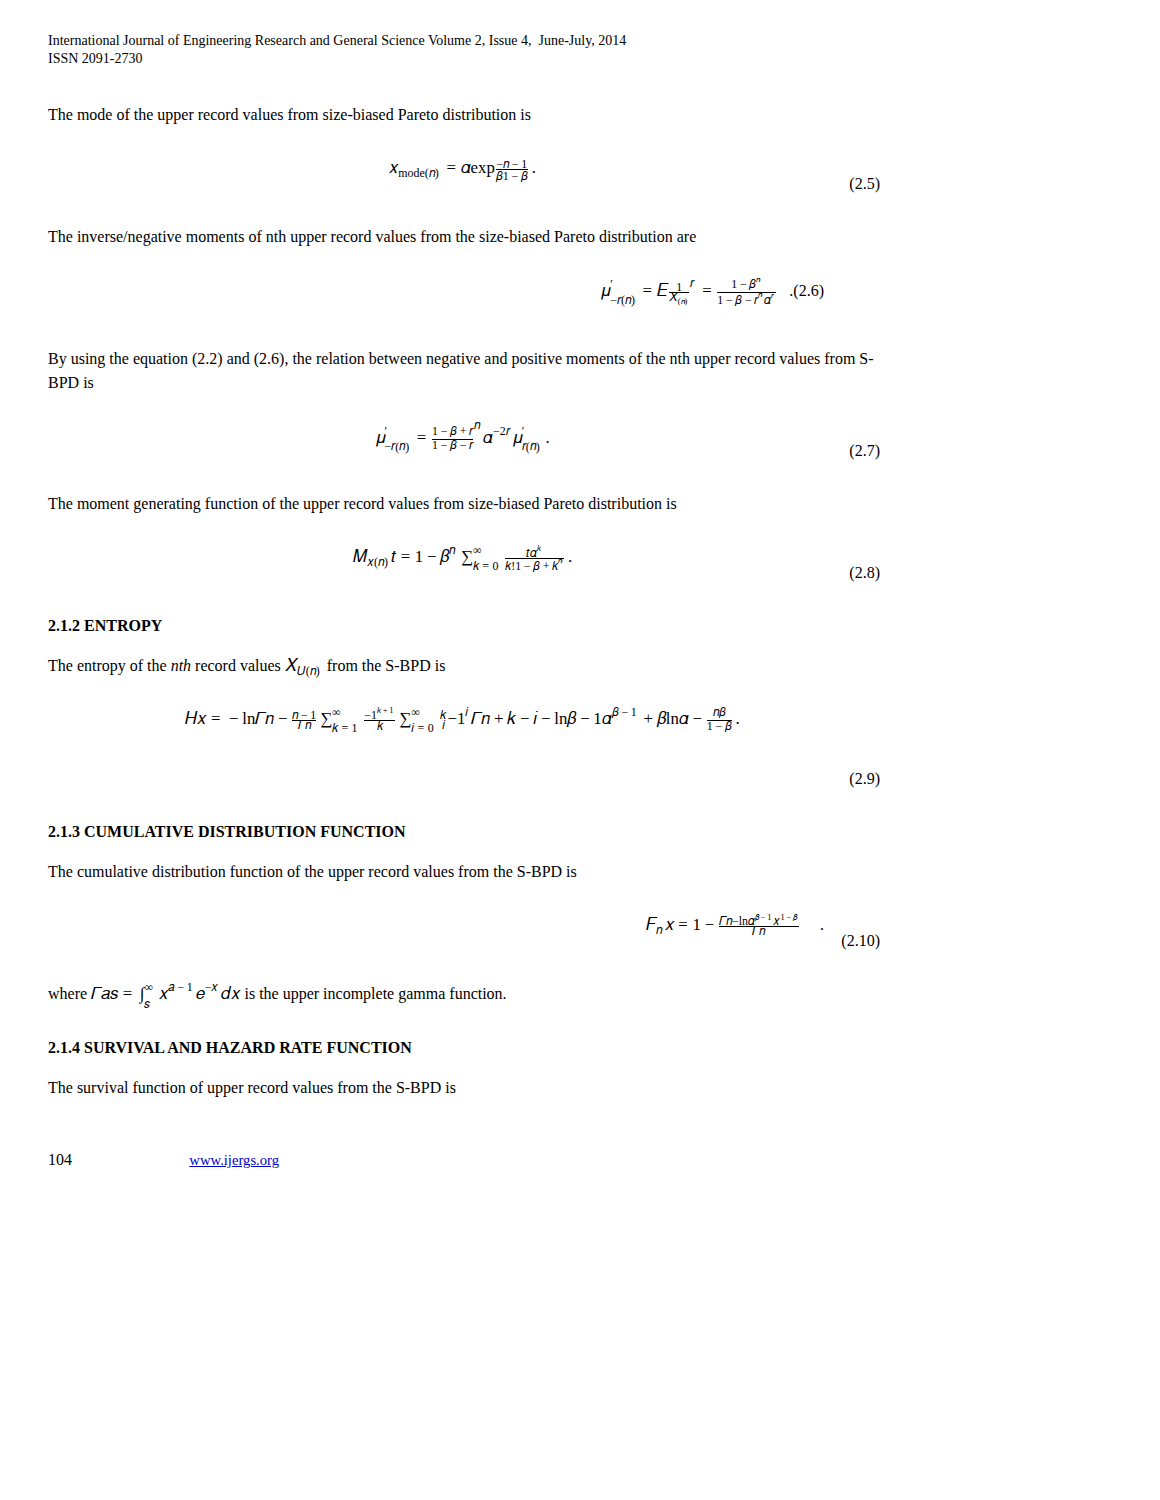International Journal of Engineering Research and General Science Volume 2, Issue 4, June-July, 2014
ISSN 2091-2730
The mode of the upper record values from size-biased Pareto distribution is
xmode(n) = α exp −n−1 β1−β .
(2.5)
The inverse/negative moments of nth upper record values from the size-biased Pareto distribution are
μ−r(n)′ = E 1X(n) r = 1−βn 1−β−rn αr .(2.6)
By using the equation (2.2) and (2.6), the relation between negative and positive moments of the nth upper record values from S-BPD is
μ−r(n)′ = 1−β+r 1−β−r n α−2r μr(n)′ .
(2.7)
The moment generating function of the upper record values from size-biased Pareto distribution is
Mx(n) t = 1−βn ∑ k=0 ∞ tαk k! 1−β+kn .
(2.8)
2.1.2 ENTROPY
The entropy of the nth record values XU(n) from the S-BPD is
Hx = −lnΓn − n−1 Γn ∑k=1∞ −1k+1 k ∑i=0∞ ki −1 i Γn+k−i − ln β−1 αβ−1 + βlnα − nβ 1−β .
(2.9)
2.1.3 CUMULATIVE DISTRIBUTION FUNCTION
The cumulative distribution function of the upper record values from the S-BPD is
Fn x = 1 − Γ n −ln αβ−1 x1−β Γn .
(2.10)
where Γas = ∫s∞ xa−1 e−x dx is the upper incomplete gamma function.
2.1.4 SURVIVAL AND HAZARD RATE FUNCTION
The survival function of upper record values from the S-BPD is
104 www.ijergs.org